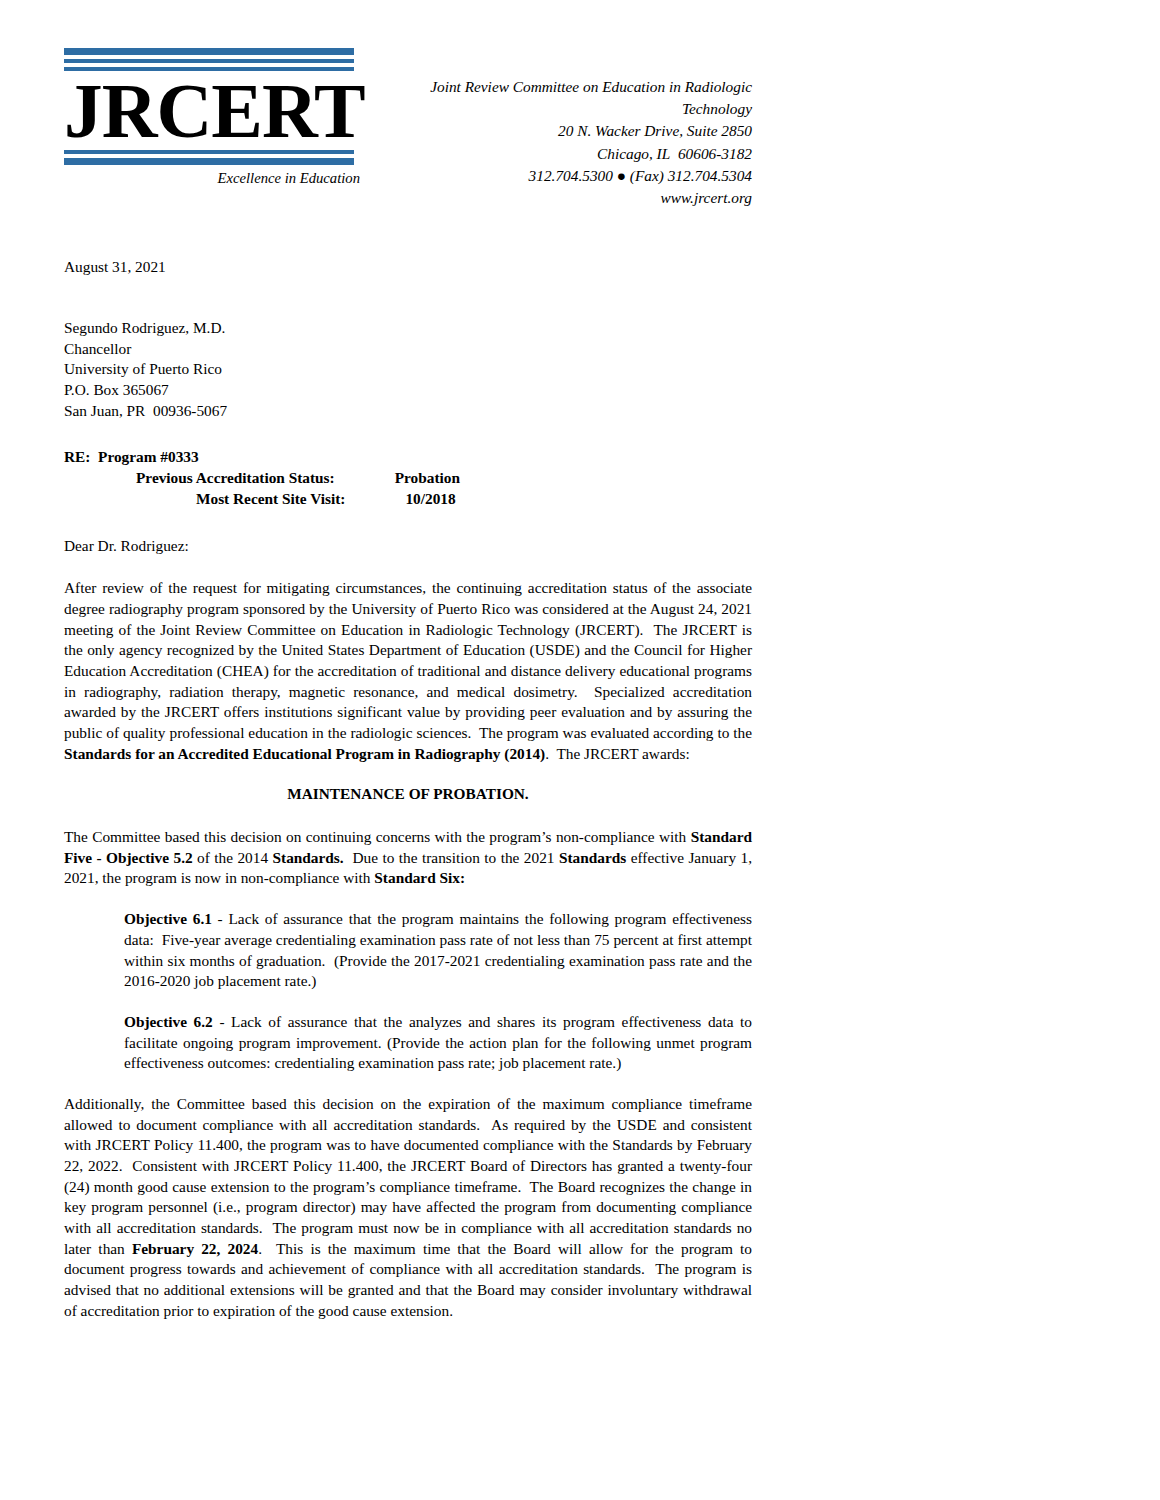JRCERT
Excellence in Education
Joint Review Committee on Education in Radiologic Technology
20 N. Wacker Drive, Suite 2850
Chicago, IL 60606-3182
312.704.5300 ● (Fax) 312.704.5304
www.jrcert.org
August 31, 2021
Segundo Rodriguez, M.D.
Chancellor
University of Puerto Rico
P.O. Box 365067
San Juan, PR 00936-5067
RE: Program #0333 Previous Accreditation Status: Probation Most Recent Site Visit: 10/2018
Dear Dr. Rodriguez:
After review of the request for mitigating circumstances, the continuing accreditation status of the associate degree radiography program sponsored by the University of Puerto Rico was considered at the August 24, 2021 meeting of the Joint Review Committee on Education in Radiologic Technology (JRCERT). The JRCERT is the only agency recognized by the United States Department of Education (USDE) and the Council for Higher Education Accreditation (CHEA) for the accreditation of traditional and distance delivery educational programs in radiography, radiation therapy, magnetic resonance, and medical dosimetry. Specialized accreditation awarded by the JRCERT offers institutions significant value by providing peer evaluation and by assuring the public of quality professional education in the radiologic sciences. The program was evaluated according to the Standards for an Accredited Educational Program in Radiography (2014). The JRCERT awards:
MAINTENANCE OF PROBATION.
The Committee based this decision on continuing concerns with the program’s non-compliance with Standard Five - Objective 5.2 of the 2014 Standards. Due to the transition to the 2021 Standards effective January 1, 2021, the program is now in non-compliance with Standard Six:
Objective 6.1 - Lack of assurance that the program maintains the following program effectiveness data: Five-year average credentialing examination pass rate of not less than 75 percent at first attempt within six months of graduation. (Provide the 2017-2021 credentialing examination pass rate and the 2016-2020 job placement rate.)
Objective 6.2 - Lack of assurance that the analyzes and shares its program effectiveness data to facilitate ongoing program improvement. (Provide the action plan for the following unmet program effectiveness outcomes: credentialing examination pass rate; job placement rate.)
Additionally, the Committee based this decision on the expiration of the maximum compliance timeframe allowed to document compliance with all accreditation standards. As required by the USDE and consistent with JRCERT Policy 11.400, the program was to have documented compliance with the Standards by February 22, 2022. Consistent with JRCERT Policy 11.400, the JRCERT Board of Directors has granted a twenty-four (24) month good cause extension to the program’s compliance timeframe. The Board recognizes the change in key program personnel (i.e., program director) may have affected the program from documenting compliance with all accreditation standards. The program must now be in compliance with all accreditation standards no later than February 22, 2024. This is the maximum time that the Board will allow for the program to document progress towards and achievement of compliance with all accreditation standards. The program is advised that no additional extensions will be granted and that the Board may consider involuntary withdrawal of accreditation prior to expiration of the good cause extension.